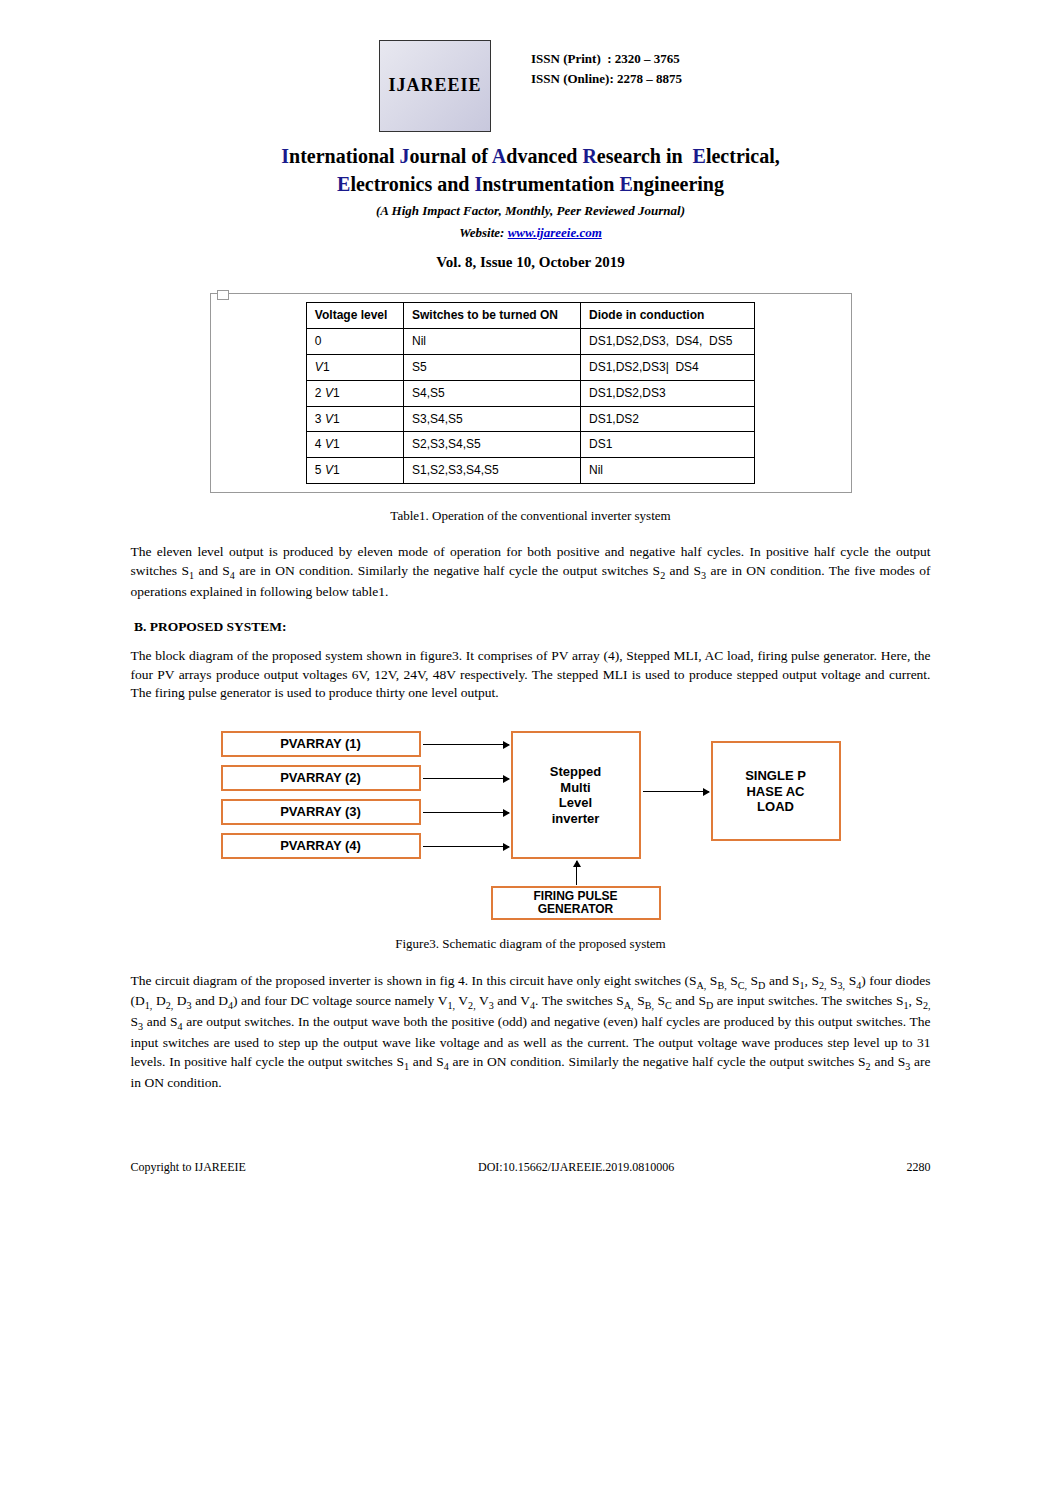IJAREEIE
ISSN (Print) : 2320 – 3765
ISSN (Online): 2278 – 8875
International Journal of Advanced Research in Electrical,
Electronics and Instrumentation Engineering
(A High Impact Factor, Monthly, Peer Reviewed Journal)
Website: www.ijareeie.com
Vol. 8, Issue 10, October 2019
| Voltage level | Switches to be turned ON | Diode in conduction |
| --- | --- | --- |
| 0 | Nil | DS1,DS2,DS3, DS4, DS5 |
| V 1 | S5 | DS1,DS2,DS3/ DS4 |
| 2 V 1 | S4,S5 | DS1,DS2,DS3 |
| 3 V 1 | S3,S4,S5 | DS1,DS2 |
| 4 V 1 | S2,S3,S4,S5 | DS1 |
| 5 V 1 | S1,S2,S3,S4,S5 | Nil |
Table1. Operation of the conventional inverter system
The eleven level output is produced by eleven mode of operation for both positive and negative half cycles. In positive half cycle the output switches S1 and S4 are in ON condition. Similarly the negative half cycle the output switches S2 and S3 are in ON condition. The five modes of operations explained in following below table1.
B. PROPOSED SYSTEM:
The block diagram of the proposed system shown in figure3. It comprises of PV array (4), Stepped MLI, AC load, firing pulse generator. Here, the four PV arrays produce output voltages 6V, 12V, 24V, 48V respectively. The stepped MLI is used to produce stepped output voltage and current. The firing pulse generator is used to produce thirty one level output.
PVARRAY (1)
PVARRAY (2)
PVARRAY (3)
PVARRAY (4)
Stepped
Multi
Level
inverter
SINGLE P
HASE AC
LOAD
FIRING PULSE
GENERATOR
Figure3. Schematic diagram of the proposed system
The circuit diagram of the proposed inverter is shown in fig 4. In this circuit have only eight switches (SA, SB, SC, SD and S1, S2, S3, S4) four diodes (D1, D2, D3 and D4) and four DC voltage source namely V1, V2, V3 and V4. The switches SA, SB, SC and SD are input switches. The switches S1, S2, S3 and S4 are output switches. In the output wave both the positive (odd) and negative (even) half cycles are produced by this output switches. The input switches are used to step up the output wave like voltage and as well as the current. The output voltage wave produces step level up to 31 levels. In positive half cycle the output switches S1 and S4 are in ON condition. Similarly the negative half cycle the output switches S2 and S3 are in ON condition.
Copyright to IJAREEIE DOI:10.15662/IJAREEIE.2019.0810006 2280